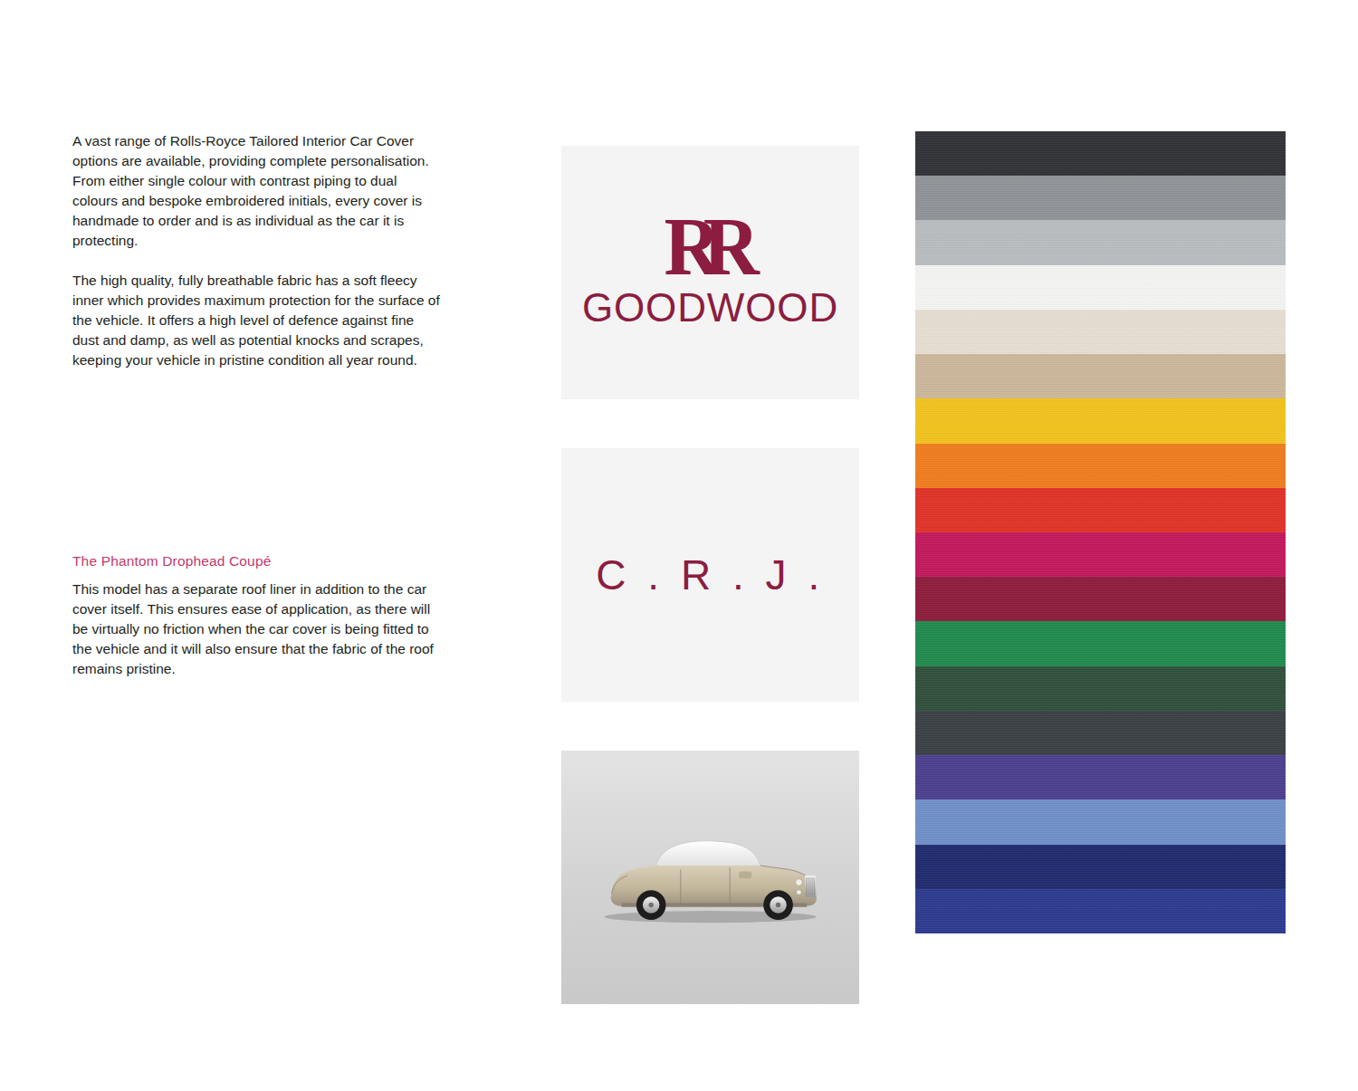A vast range of Rolls-Royce Tailored Interior Car Cover options are available, providing complete personalisation. From either single colour with contrast piping to dual colours and bespoke embroidered initials, every cover is handmade to order and is as individual as the car it is protecting.
The high quality, fully breathable fabric has a soft fleecy inner which provides maximum protection for the surface of the vehicle. It offers a high level of defence against fine dust and damp, as well as potential knocks and scrapes, keeping your vehicle in pristine condition all year round.
The Phantom Drophead Coupé
This model has a separate roof liner in addition to the car cover itself. This ensures ease of application, as there will be virtually no friction when the car cover is being fitted to the vehicle and it will also ensure that the fabric of the roof remains pristine.
RR
Goodwood
C . R . J .